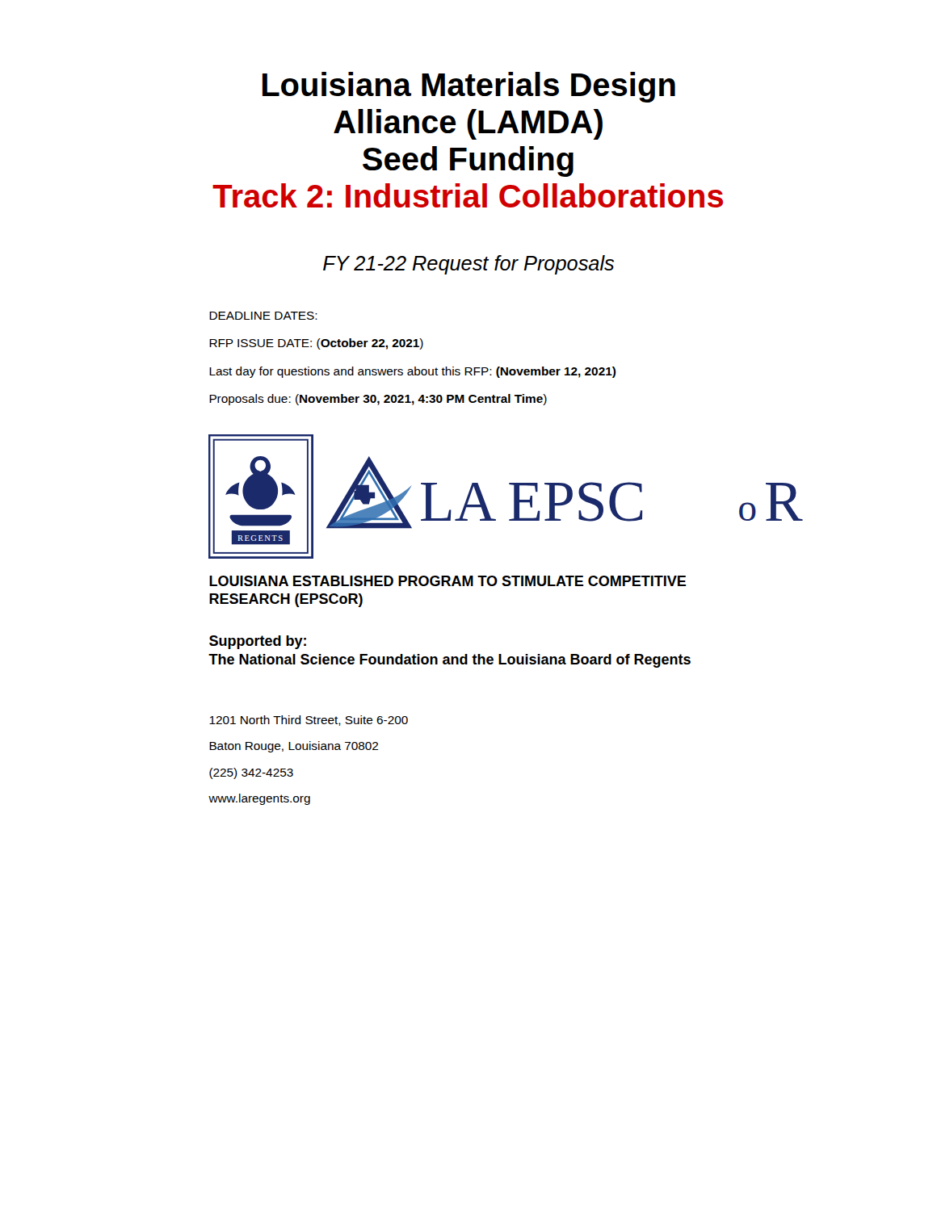Louisiana Materials Design Alliance (LAMDA)
Seed Funding
Track 2: Industrial Collaborations
FY 21-22 Request for Proposals
DEADLINE DATES:
RFP ISSUE DATE: (October 22, 2021)
Last day for questions and answers about this RFP: (November 12, 2021)
Proposals due: (November 30, 2021, 4:30 PM Central Time)
REGENTS LA EPSC o R
LOUISIANA ESTABLISHED PROGRAM TO STIMULATE COMPETITIVE RESEARCH (EPSCoR)
Supported by:
The National Science Foundation and the Louisiana Board of Regents
1201 North Third Street, Suite 6-200
Baton Rouge, Louisiana 70802
(225) 342-4253
www.laregents.org